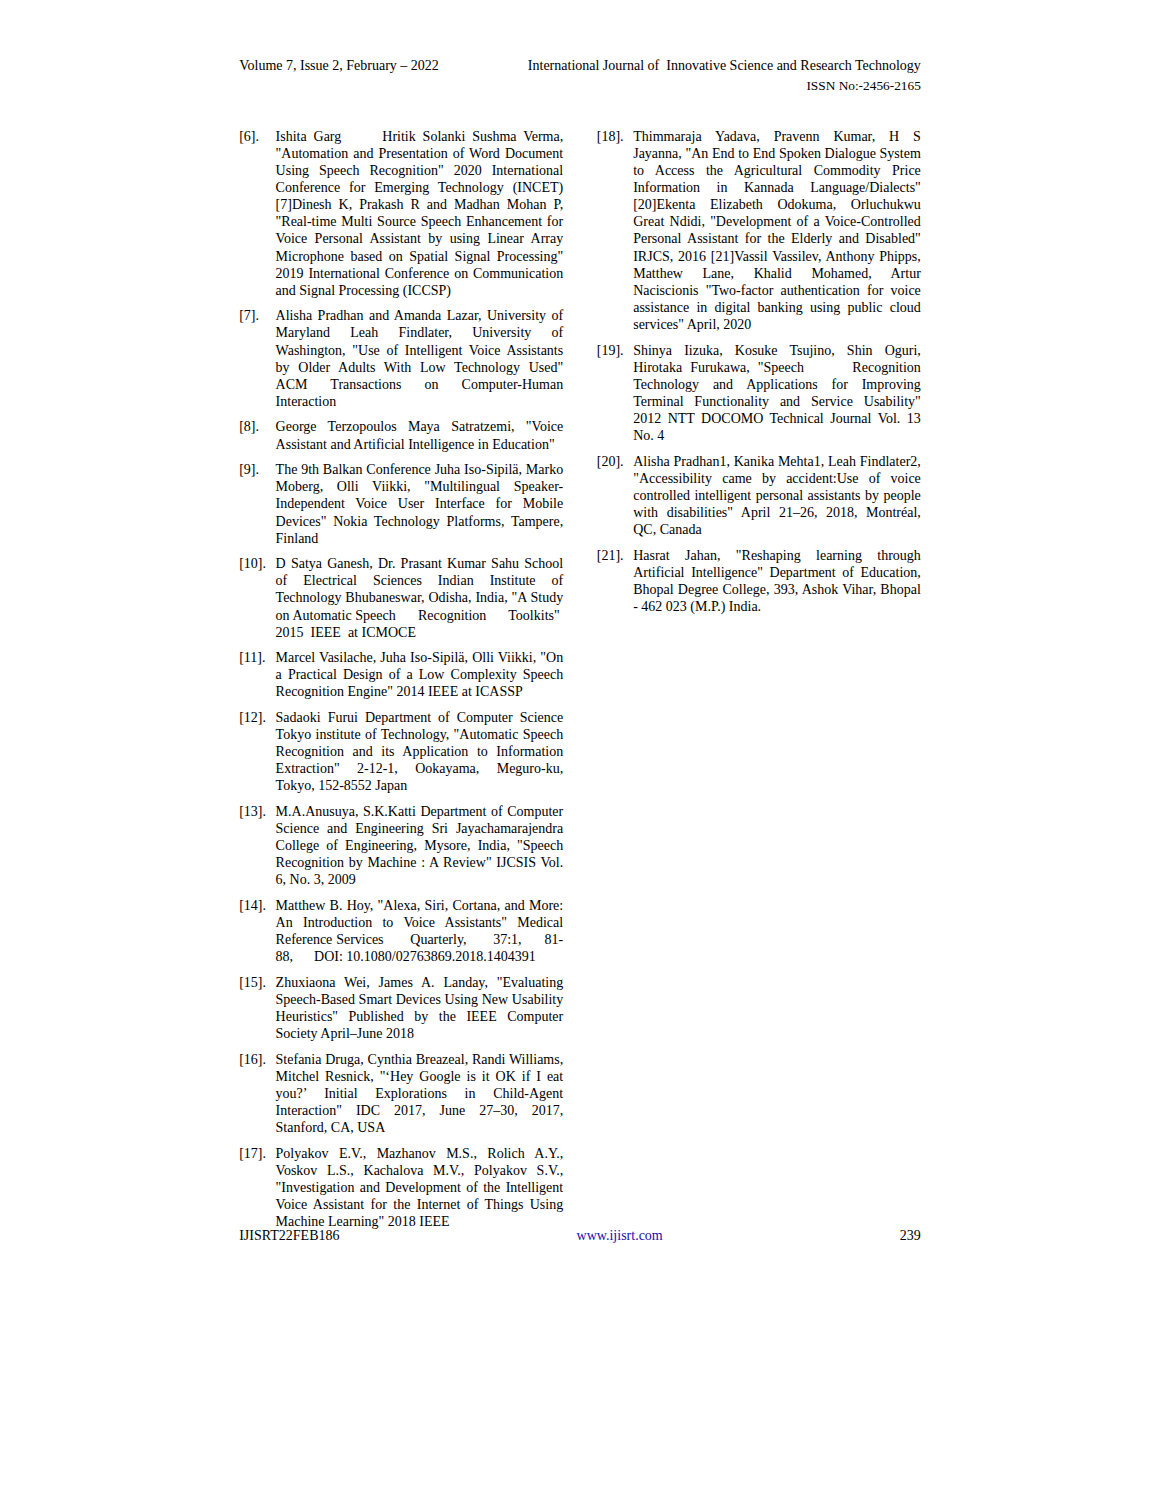Volume 7, Issue 2, February – 2022
International Journal of Innovative Science and Research Technology
ISSN No:-2456-2165
[6]. Ishita Garg Hritik Solanki Sushma Verma, "Automation and Presentation of Word Document Using Speech Recognition" 2020 International Conference for Emerging Technology (INCET) [7]Dinesh K, Prakash R and Madhan Mohan P, "Real-time Multi Source Speech Enhancement for Voice Personal Assistant by using Linear Array Microphone based on Spatial Signal Processing" 2019 International Conference on Communication and Signal Processing (ICCSP)
[7]. Alisha Pradhan and Amanda Lazar, University of Maryland Leah Findlater, University of Washington, "Use of Intelligent Voice Assistants by Older Adults With Low Technology Used" ACM Transactions on Computer-Human Interaction
[8]. George Terzopoulos Maya Satratzemi, "Voice Assistant and Artificial Intelligence in Education"
[9]. The 9th Balkan Conference Juha Iso-Sipilä, Marko Moberg, Olli Viikki, "Multilingual Speaker-Independent Voice User Interface for Mobile Devices" Nokia Technology Platforms, Tampere, Finland
[10]. D Satya Ganesh, Dr. Prasant Kumar Sahu School of Electrical Sciences Indian Institute of Technology Bhubaneswar, Odisha, India, "A Study on Automatic Speech Recognition Toolkits" 2015 IEEE at ICMOCE
[11]. Marcel Vasilache, Juha Iso-Sipilä, Olli Viikki, "On a Practical Design of a Low Complexity Speech Recognition Engine" 2014 IEEE at ICASSP
[12]. Sadaoki Furui Department of Computer Science Tokyo institute of Technology, "Automatic Speech Recognition and its Application to Information Extraction" 2-12-1, Ookayama, Meguro-ku, Tokyo, 152-8552 Japan
[13]. M.A.Anusuya, S.K.Katti Department of Computer Science and Engineering Sri Jayachamarajendra College of Engineering, Mysore, India, "Speech Recognition by Machine : A Review" IJCSIS Vol. 6, No. 3, 2009
[14]. Matthew B. Hoy, "Alexa, Siri, Cortana, and More: An Introduction to Voice Assistants" Medical Reference Services Quarterly, 37:1, 81-88, DOI: 10.1080/02763869.2018.1404391
[15]. Zhuxiaona Wei, James A. Landay, "Evaluating Speech-Based Smart Devices Using New Usability Heuristics" Published by the IEEE Computer Society April–June 2018
[16]. Stefania Druga, Cynthia Breazeal, Randi Williams, Mitchel Resnick, "‘Hey Google is it OK if I eat you?’ Initial Explorations in Child-Agent Interaction" IDC 2017, June 27–30, 2017, Stanford, CA, USA
[17]. Polyakov E.V., Mazhanov M.S., Rolich A.Y., Voskov L.S., Kachalova M.V., Polyakov S.V., "Investigation and Development of the Intelligent Voice Assistant for the Internet of Things Using Machine Learning" 2018 IEEE
[18]. Thimmaraja Yadava, Pravenn Kumar, H S Jayanna, "An End to End Spoken Dialogue System to Access the Agricultural Commodity Price Information in Kannada Language/Dialects" [20]Ekenta Elizabeth Odokuma, Orluchukwu Great Ndidi, "Development of a Voice-Controlled Personal Assistant for the Elderly and Disabled" IRJCS, 2016 [21]Vassil Vassilev, Anthony Phipps, Matthew Lane, Khalid Mohamed, Artur Naciscionis "Two-factor authentication for voice assistance in digital banking using public cloud services" April, 2020
[19]. Shinya Iizuka, Kosuke Tsujino, Shin Oguri, Hirotaka Furukawa, "Speech Recognition Technology and Applications for Improving Terminal Functionality and Service Usability" 2012 NTT DOCOMO Technical Journal Vol. 13 No. 4
[20]. Alisha Pradhan1, Kanika Mehta1, Leah Findlater2, "Accessibility came by accident:Use of voice controlled intelligent personal assistants by people with disabilities" April 21–26, 2018, Montréal, QC, Canada
[21]. Hasrat Jahan, "Reshaping learning through Artificial Intelligence" Department of Education, Bhopal Degree College, 393, Ashok Vihar, Bhopal - 462 023 (M.P.) India.
IJISRT22FEB186
www.ijisrt.com
239